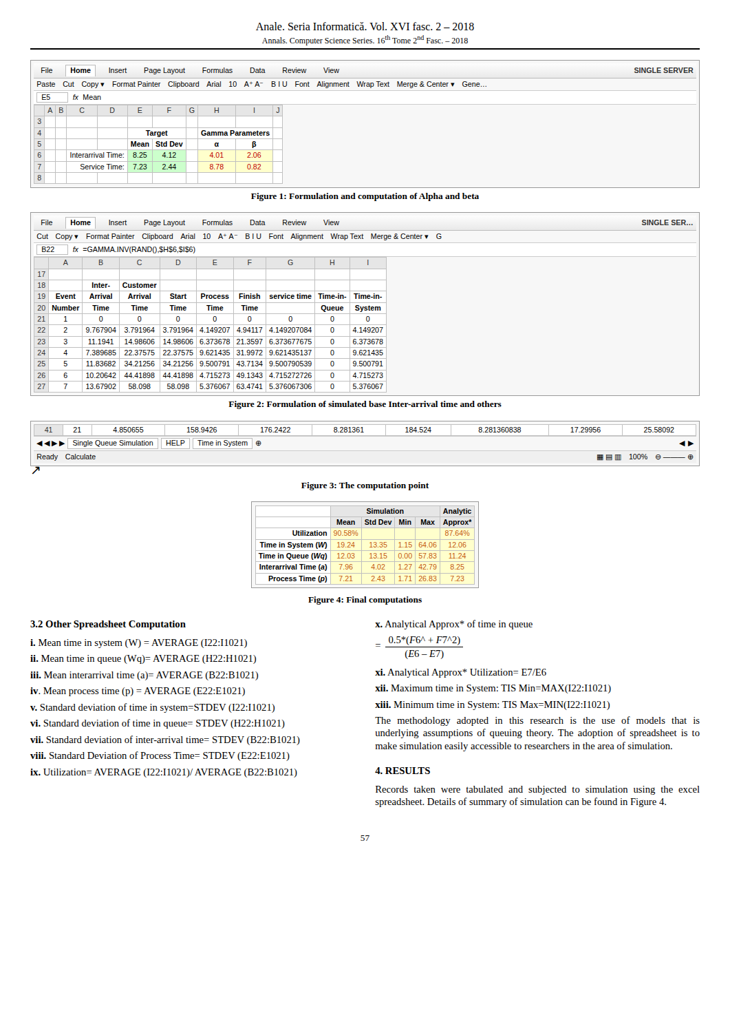Anale. Seria Informatică. Vol. XVI fasc. 2 – 2018
Annals. Computer Science Series. 16th Tome 2nd Fasc. – 2018
File Home Insert Page Layout Formulas Data Review View SINGLE SERVER
Paste Cut Copy ▾ Format Painter Clipboard Arial 10 A⁺ A⁻ B I U Font Alignment Wrap Text Merge & Center ▾ Gene…
E5 fx Mean
| | A | B | C | D | E | F | G | H | I | J |
| --- | --- | --- | --- | --- | --- | --- | --- | --- | --- | --- |
| 3 | | | | | | | | | | |
| 4 | | | | | Target | | Gamma Parameters | |
| 5 | | | | | Mean | Std Dev | | α | β | |
| 6 | | | Interarrival Time: | 8.25 | 4.12 | | 4.01 | 2.06 | |
| 7 | | | Service Time: | 7.23 | 2.44 | | 8.78 | 0.82 | |
| 8 | | | | | | | | | | |
Figure 1: Formulation and computation of Alpha and beta
File Home Insert Page Layout Formulas Data Review View SINGLE SER…
Cut Copy ▾ Format Painter Clipboard Arial 10 A⁺ A⁻ B I U Font Alignment Wrap Text Merge & Center ▾ G
B22 fx =GAMMA.INV(RAND(),$H$6,$I$6)
| | A | B | C | D | E | F | G | H | I |
| --- | --- | --- | --- | --- | --- | --- | --- | --- | --- |
| 17 | | | | | | | | | |
| 18 | | Inter- | Customer | | | | | | |
| 19 | Event | Arrival | Arrival | Start | Process | Finish | service time | Time-in- | Time-in- |
| 20 | Number | Time | Time | Time | Time | Time | | Queue | System |
| 21 | 1 | 0 | 0 | 0 | 0 | 0 | 0 | 0 | 0 |
| 22 | 2 | 9.767904 | 3.791964 | 3.791964 | 4.149207 | 4.94117 | 4.149207084 | 0 | 4.149207 |
| 23 | 3 | 11.1941 | 14.98606 | 14.98606 | 6.373678 | 21.3597 | 6.373677675 | 0 | 6.373678 |
| 24 | 4 | 7.389685 | 22.37575 | 22.37575 | 9.621435 | 31.9972 | 9.621435137 | 0 | 9.621435 |
| 25 | 5 | 11.83682 | 34.21256 | 34.21256 | 9.500791 | 43.7134 | 9.500790539 | 0 | 9.500791 |
| 26 | 6 | 10.20642 | 44.41898 | 44.41898 | 4.715273 | 49.1343 | 4.715272726 | 0 | 4.715273 |
| 27 | 7 | 13.67902 | 58.098 | 58.098 | 5.376067 | 63.4741 | 5.376067306 | 0 | 5.376067 |
Figure 2: Formulation of simulated base Inter-arrival time and others
| 41 | 21 | 4.850655 | 158.9426 | 176.2422 | 8.281361 | 184.524 | 8.281360838 | 17.29956 | 25.58092 |
◀ ◀ ▶ ▶ Single Queue Simulation HELP Time in System ⊕ ◀ ▶
Ready Calculate ▦ ▤ ▥ 100% ⊖ ——— ⊕
↗
Figure 3: The computation point
| | Simulation | Analytic |
| | Mean | Std Dev | Min | Max | Approx* |
| Utilization | 90.58% | | | | 87.64% |
| Time in System ( W ) | 19.24 | 13.35 | 1.15 | 64.06 | 12.06 |
| Time in Queue ( Wq ) | 12.03 | 13.15 | 0.00 | 57.83 | 11.24 |
| Interarrival Time ( a ) | 7.96 | 4.02 | 1.27 | 42.79 | 8.25 |
| Process Time ( p ) | 7.21 | 2.43 | 1.71 | 26.83 | 7.23 |
Figure 4: Final computations
3.2 Other Spreadsheet Computation
i. Mean time in system (W) = AVERAGE (I22:I1021)
ii. Mean time in queue (Wq)= AVERAGE (H22:H1021)
iii. Mean interarrival time (a)= AVERAGE (B22:B1021)
iv. Mean process time (p) = AVERAGE (E22:E1021)
v. Standard deviation of time in system=STDEV (I22:I1021)
vi. Standard deviation of time in queue= STDEV (H22:H1021)
vii. Standard deviation of inter-arrival time= STDEV (B22:B1021)
viii. Standard Deviation of Process Time= STDEV (E22:E1021)
ix. Utilization= AVERAGE (I22:I1021)/ AVERAGE (B22:B1021)
x. Analytical Approx* of time in queue
= 0.5*(F6^ + F7^2) (E6 – E7)
xi. Analytical Approx* Utilization= E7/E6
xii. Maximum time in System: TIS Min=MAX(I22:I1021)
xiii. Minimum time in System: TIS Max=MIN(I22:I1021)
The methodology adopted in this research is the use of models that is underlying assumptions of queuing theory. The adoption of spreadsheet is to make simulation easily accessible to researchers in the area of simulation.
4. RESULTS
Records taken were tabulated and subjected to simulation using the excel spreadsheet. Details of summary of simulation can be found in Figure 4.
57